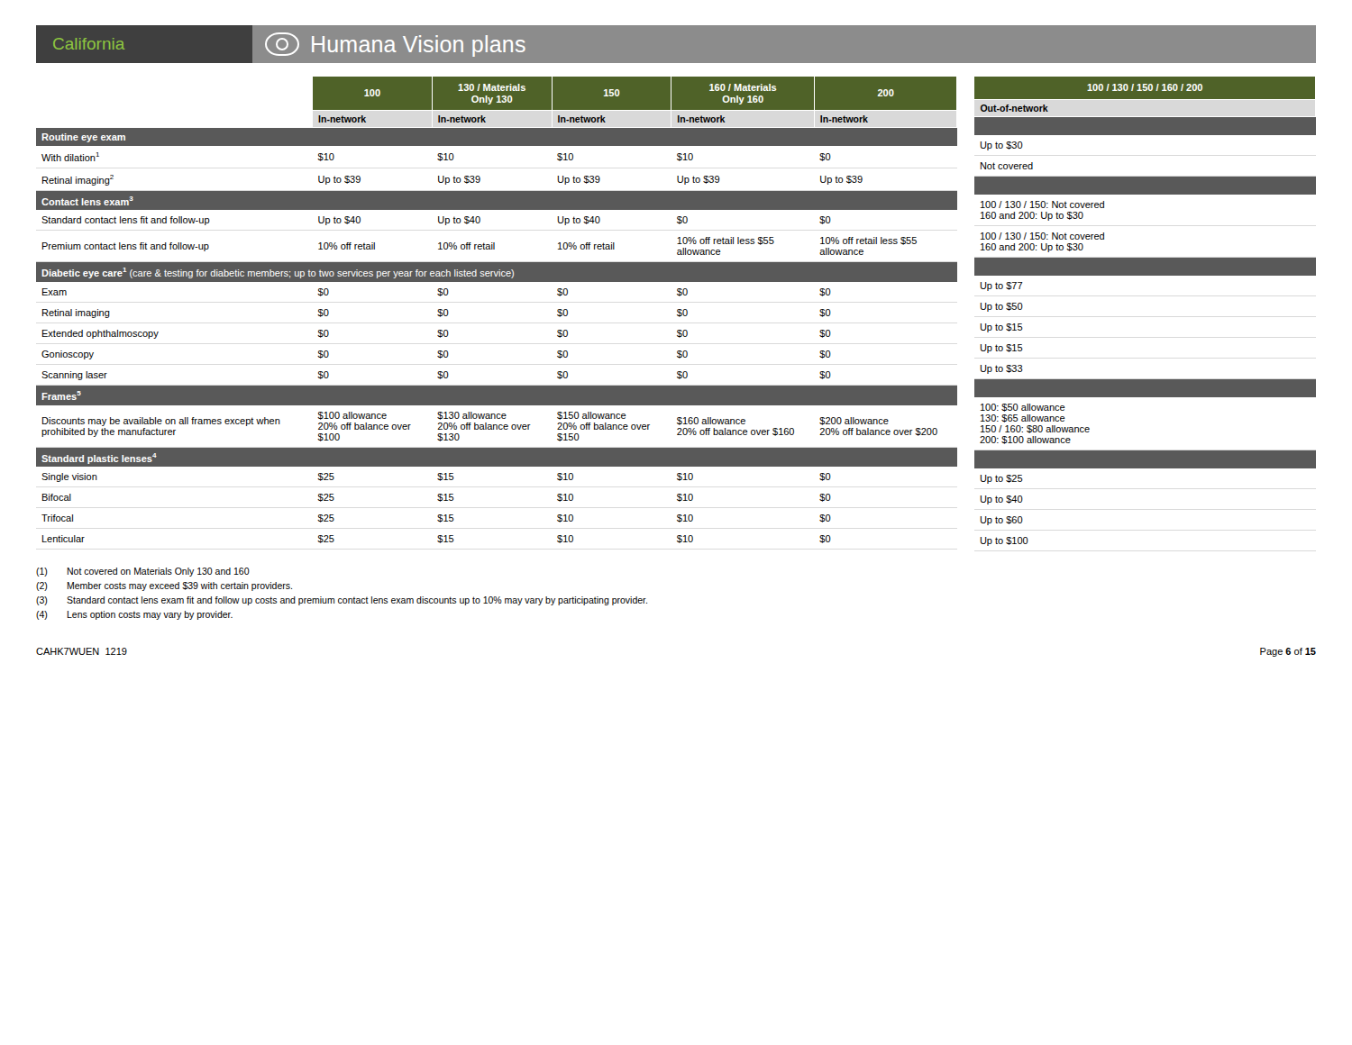California
Humana Vision plans
| | 100 | 130 / Materials Only 130 | 150 | 160 / Materials Only 160 | 200 |
| --- | --- | --- | --- | --- | --- |
| | In-network | In-network | In-network | In-network | In-network |
| Routine eye exam |
| With dilation 1 | $10 | $10 | $10 | $10 | $0 |
| Retinal imaging 2 | Up to $39 | Up to $39 | Up to $39 | Up to $39 | Up to $39 |
| Contact lens exam 3 |
| Standard contact lens fit and follow-up | Up to $40 | Up to $40 | Up to $40 | $0 | $0 |
| Premium contact lens fit and follow-up | 10% off retail | 10% off retail | 10% off retail | 10% off retail less $55 allowance | 10% off retail less $55 allowance |
| Diabetic eye care 1 (care & testing for diabetic members; up to two services per year for each listed service) |
| Exam | $0 | $0 | $0 | $0 | $0 |
| Retinal imaging | $0 | $0 | $0 | $0 | $0 |
| Extended ophthalmoscopy | $0 | $0 | $0 | $0 | $0 |
| Gonioscopy | $0 | $0 | $0 | $0 | $0 |
| Scanning laser | $0 | $0 | $0 | $0 | $0 |
| Frames 5 |
| Discounts may be available on all frames except when prohibited by the manufacturer | $100 allowance 20% off balance over $100 | $130 allowance 20% off balance over $130 | $150 allowance 20% off balance over $150 | $160 allowance 20% off balance over $160 | $200 allowance 20% off balance over $200 |
| Standard plastic lenses 4 |
| Single vision | $25 | $15 | $10 | $10 | $0 |
| Bifocal | $25 | $15 | $10 | $10 | $0 |
| Trifocal | $25 | $15 | $10 | $10 | $0 |
| Lenticular | $25 | $15 | $10 | $10 | $0 |
| 100 / 130 / 150 / 160 / 200 |
| --- |
| Out-of-network |
| Up to $30 |
| Not covered |
| 100 / 130 / 150: Not covered 160 and 200: Up to $30 |
| 100 / 130 / 150: Not covered 160 and 200: Up to $30 |
| Up to $77 |
| Up to $50 |
| Up to $15 |
| Up to $15 |
| Up to $33 |
| 100: $50 allowance 130: $65 allowance 150 / 160: $80 allowance 200: $100 allowance |
| Up to $25 |
| Up to $40 |
| Up to $60 |
| Up to $100 |
(1) Not covered on Materials Only 130 and 160
(2) Member costs may exceed $39 with certain providers.
(3) Standard contact lens exam fit and follow up costs and premium contact lens exam discounts up to 10% may vary by participating provider.
(4) Lens option costs may vary by provider.
CAHK7WUEN 1219
Page 6 of 15